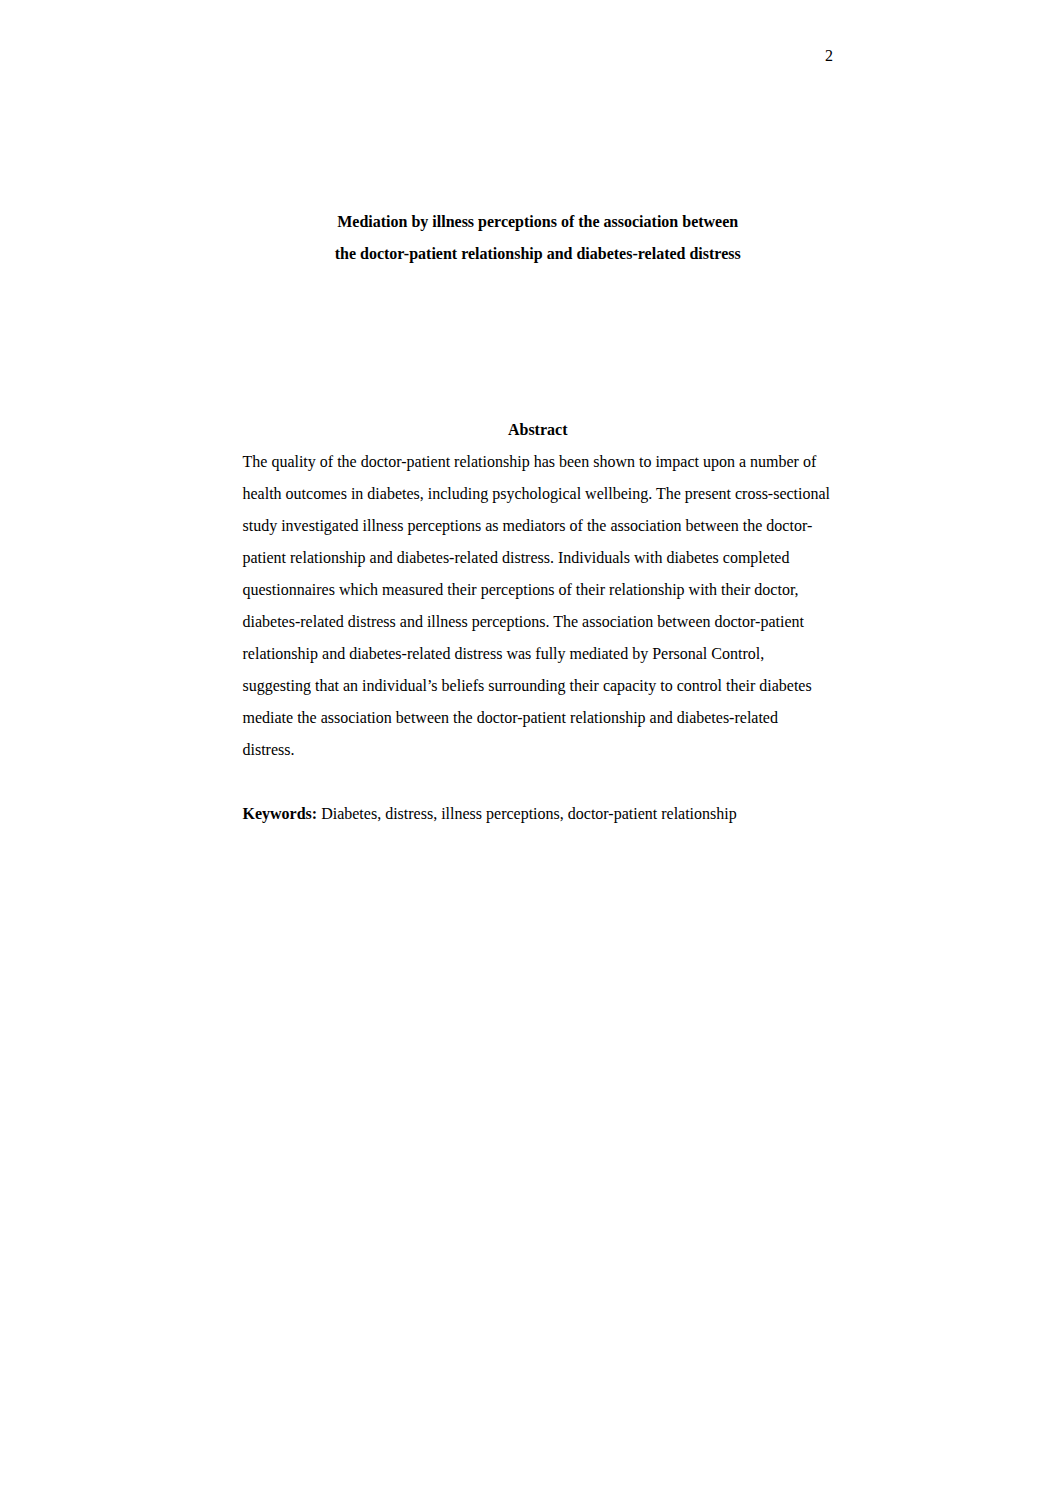2
Mediation by illness perceptions of the association between
the doctor-patient relationship and diabetes-related distress
Abstract
The quality of the doctor-patient relationship has been shown to impact upon a number of health outcomes in diabetes, including psychological wellbeing. The present cross-sectional study investigated illness perceptions as mediators of the association between the doctor-patient relationship and diabetes-related distress. Individuals with diabetes completed questionnaires which measured their perceptions of their relationship with their doctor, diabetes-related distress and illness perceptions. The association between doctor-patient relationship and diabetes-related distress was fully mediated by Personal Control, suggesting that an individual’s beliefs surrounding their capacity to control their diabetes mediate the association between the doctor-patient relationship and diabetes-related distress.
Keywords: Diabetes, distress, illness perceptions, doctor-patient relationship